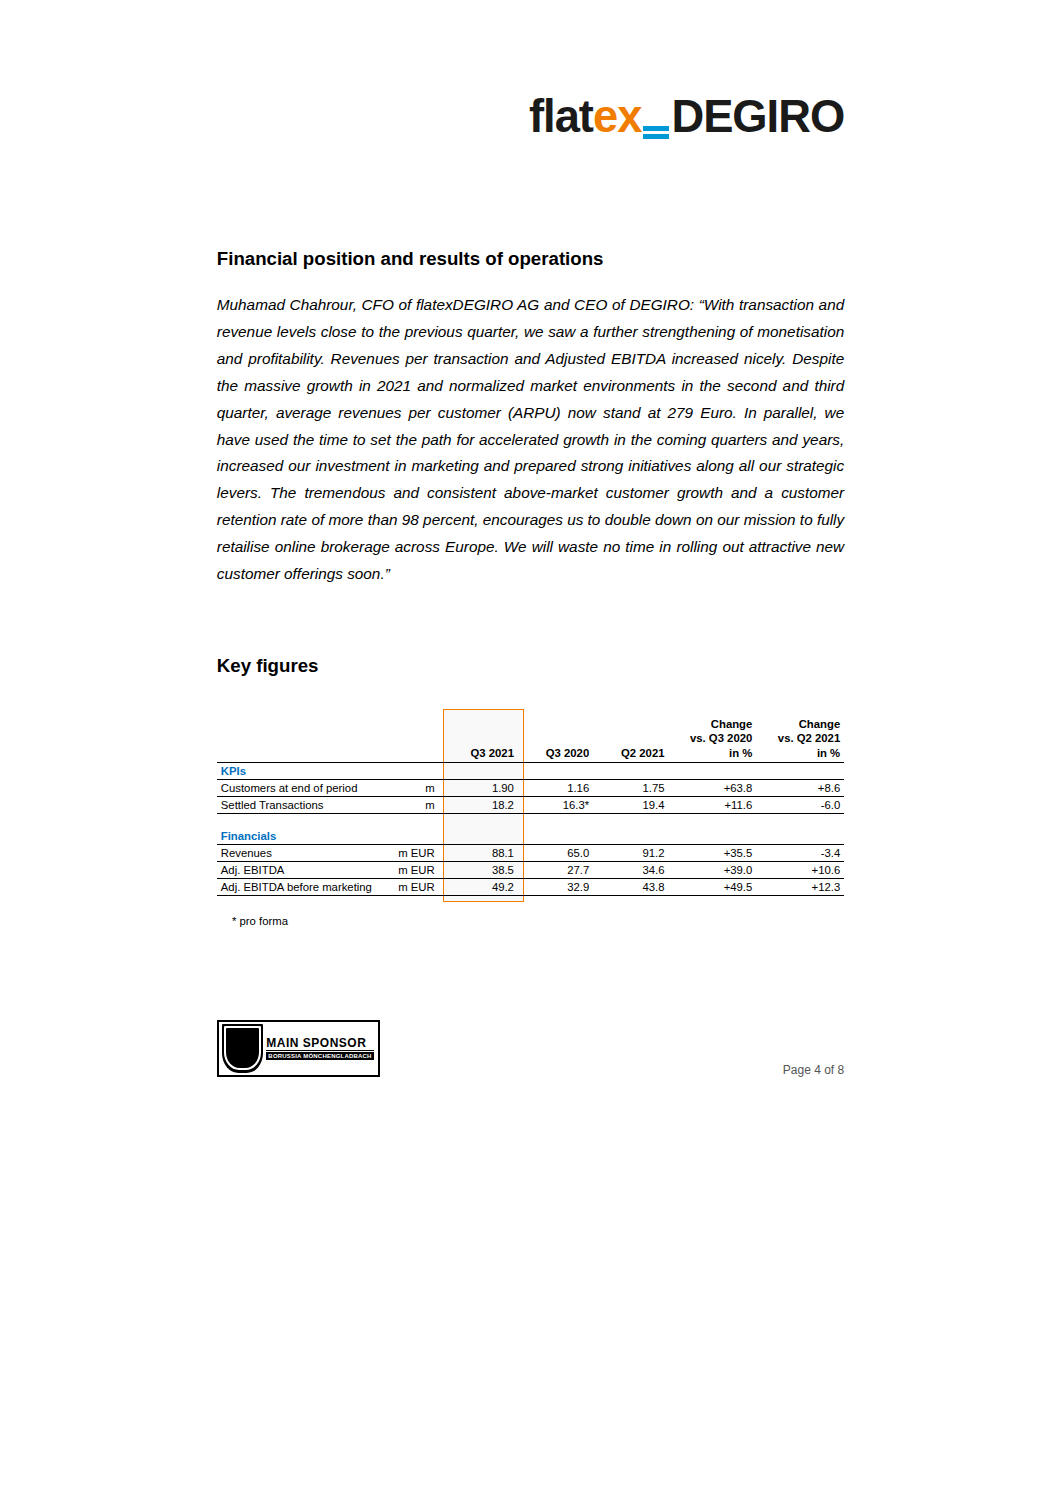flat ex DEGIRO
Financial position and results of operations
Muhamad Chahrour, CFO of flatexDEGIRO AG and CEO of DEGIRO: “With transaction and revenue levels close to the previous quarter, we saw a further strengthening of monetisation and profitability. Revenues per transaction and Adjusted EBITDA increased nicely. Despite the massive growth in 2021 and normalized market environments in the second and third quarter, average revenues per customer (ARPU) now stand at 279 Euro. In parallel, we have used the time to set the path for accelerated growth in the coming quarters and years, increased our investment in marketing and prepared strong initiatives along all our strategic levers. The tremendous and consistent above-market customer growth and a customer retention rate of more than 98 percent, encourages us to double down on our mission to fully retailise online brokerage across Europe. We will waste no time in rolling out attractive new customer offerings soon.”
Key figures
| | | Q3 2021 | Q3 2020 | Q2 2021 | Change vs. Q3 2020 in % | Change vs. Q2 2021 in % |
| --- | --- | --- | --- | --- | --- | --- |
| KPIs | | | | | | |
| Customers at end of period | m | 1.90 | 1.16 | 1.75 | +63.8 | +8.6 |
| Settled Transactions | m | 18.2 | 16.3* | 19.4 | +11.6 | -6.0 |
| Financials | | | | | | |
| Revenues | m EUR | 88.1 | 65.0 | 91.2 | +35.5 | -3.4 |
| Adj. EBITDA | m EUR | 38.5 | 27.7 | 34.6 | +39.0 | +10.6 |
| Adj. EBITDA before marketing | m EUR | 49.2 | 32.9 | 43.8 | +49.5 | +12.3 |
* pro forma
MAIN SPONSOR BORUSSIA MÖNCHENGLADBACH
Page 4 of 8